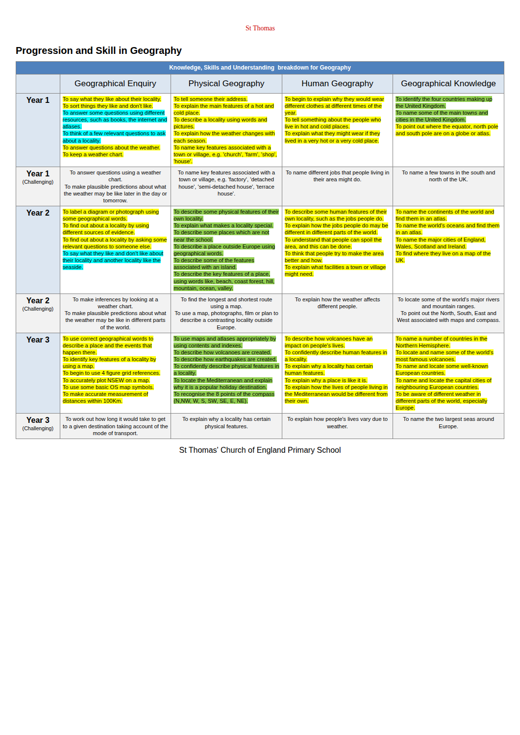Progression and Skill in Geography
| Knowledge, Skills and Understanding breakdown for Geography |
| --- |
| | Geographical Enquiry | Physical Geography | Human Geography | Geographical Knowledge |
| Year 1 | To say what they like about their locality. To sort things they like and don't like. To answer some questions using different resources, such as books, the internet and atlases. To think of a few relevant questions to ask about a locality. To answer questions about the weather. To keep a weather chart. | To tell someone their address. To explain the main features of a hot and cold place. To describe a locality using words and pictures. To explain how the weather changes with each season. To name key features associated with a town or village, e.g. 'church', 'farm', 'shop', 'house'. | To begin to explain why they would wear different clothes at different times of the year. To tell something about the people who live in hot and cold places. To explain what they might wear if they lived in a very hot or a very cold place. | To identify the four countries making up the United Kingdom. To name some of the main towns and cities in the United Kingdom. To point out where the equator, north pole and south pole are on a globe or atlas. |
| Year 1 (Challenging) | To answer questions using a weather chart. To make plausible predictions about what the weather may be like later in the day or tomorrow. | To name key features associated with a town or village, e.g. 'factory', 'detached house', 'semi-detached house', 'terrace house'. | To name different jobs that people living in their area might do. | To name a few towns in the south and north of the UK. |
| Year 2 | To label a diagram or photograph using some geographical words. To find out about a locality by using different sources of evidence. To find out about a locality by asking some relevant questions to someone else. To say what they like and don't like about their locality and another locality like the seaside. | To describe some physical features of their own locality. To explain what makes a locality special. To describe some places which are not near the school. To describe a place outside Europe using geographical words. To describe some of the features associated with an island. To describe the key features of a place, using words like, beach, coast forest, hill, mountain, ocean, valley. | To describe some human features of their own locality, such as the jobs people do. To explain how the jobs people do may be different in different parts of the world. To understand that people can spoil the area, and this can be done. To think that people try to make the area better and how. To explain what facilities a town or village might need. | To name the continents of the world and find them in an atlas. To name the world's oceans and find them in an atlas. To name the major cities of England, Wales, Scotland and Ireland. To find where they live on a map of the UK. |
| Year 2 (Challenging) | To make inferences by looking at a weather chart. To make plausible predictions about what the weather may be like in different parts of the world. | To find the longest and shortest route using a map. To use a map, photographs, film or plan to describe a contrasting locality outside Europe. | To explain how the weather affects different people. | To locate some of the world's major rivers and mountain ranges. To point out the North, South, East and West associated with maps and compass. |
| Year 3 | To use correct geographical words to describe a place and the events that happen there. To identify key features of a locality by using a map. To begin to use 4 figure grid references. To accurately plot NSEW on a map. To use some basic OS map symbols. To make accurate measurement of distances within 100Km. | To use maps and atlases appropriately by using contents and indexes. To describe how volcanoes are created. To describe how earthquakes are created. To confidently describe physical features in a locality. To locate the Mediterranean and explain why it is a popular holiday destination. To recognise the 8 points of the compass (N,NW, W, S, SW, SE, E, NE). | To describe how volcanoes have an impact on people's lives. To confidently describe human features in a locality. To explain why a locality has certain human features. To explain why a place is like it is. To explain how the lives of people living in the Mediterranean would be different from their own. | To name a number of countries in the Northern Hemisphere. To locate and name some of the world's most famous volcanoes. To name and locate some well-known European countries. To name and locate the capital cities of neighbouring European countries. To be aware of different weather in different parts of the world, especially Europe. |
| Year 3 (Challenging) | To work out how long it would take to get to a given destination taking account of the mode of transport. | To explain why a locality has certain physical features. | To explain how people's lives vary due to weather. | To name the two largest seas around Europe. |
St Thomas' Church of England Primary School